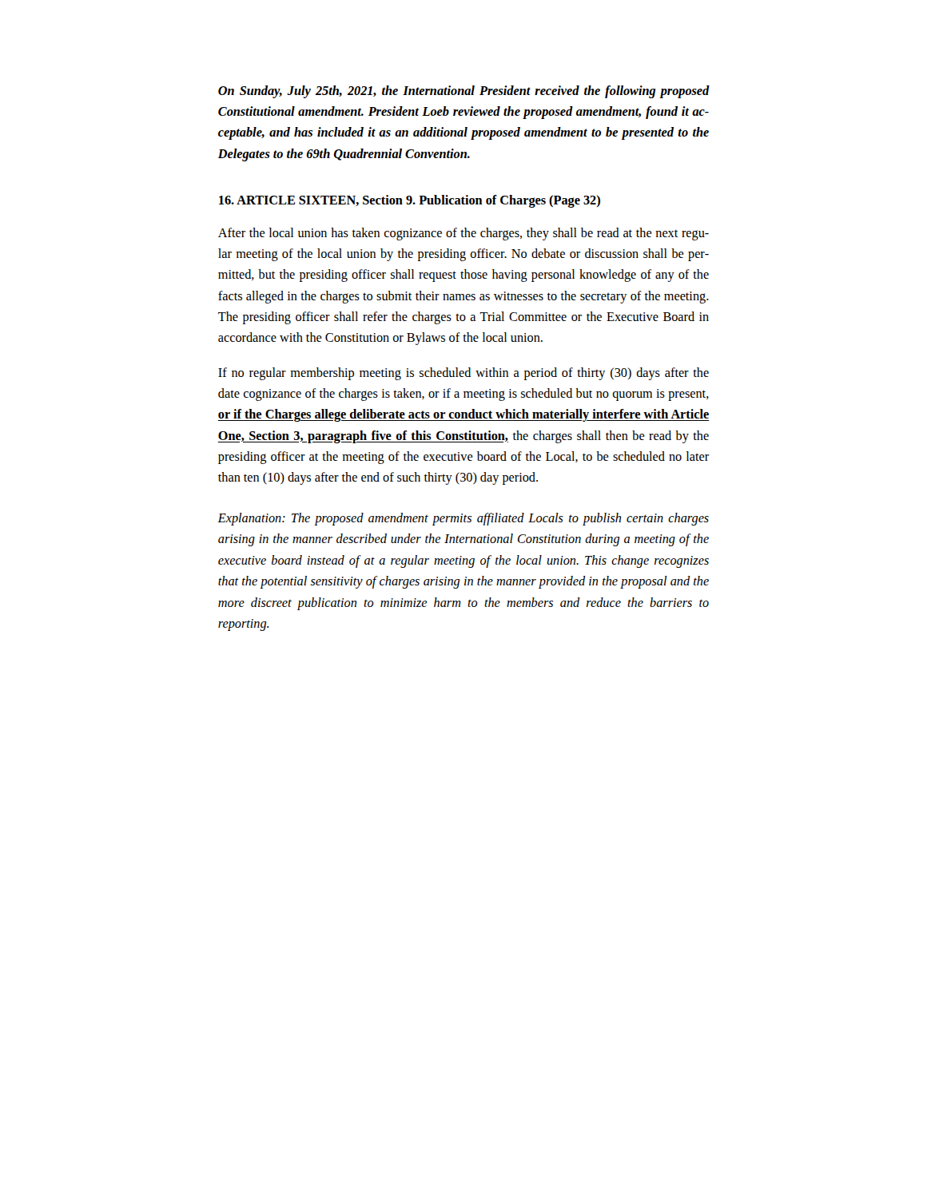On Sunday, July 25th, 2021, the International President received the following proposed Constitutional amendment. President Loeb reviewed the proposed amendment, found it acceptable, and has included it as an additional proposed amendment to be presented to the Delegates to the 69th Quadrennial Convention.
16. ARTICLE SIXTEEN, Section 9. Publication of Charges (Page 32)
After the local union has taken cognizance of the charges, they shall be read at the next regular meeting of the local union by the presiding officer. No debate or discussion shall be permitted, but the presiding officer shall request those having personal knowledge of any of the facts alleged in the charges to submit their names as witnesses to the secretary of the meeting. The presiding officer shall refer the charges to a Trial Committee or the Executive Board in accordance with the Constitution or Bylaws of the local union.
If no regular membership meeting is scheduled within a period of thirty (30) days after the date cognizance of the charges is taken, or if a meeting is scheduled but no quorum is present, or if the Charges allege deliberate acts or conduct which materially interfere with Article One, Section 3, paragraph five of this Constitution, the charges shall then be read by the presiding officer at the meeting of the executive board of the Local, to be scheduled no later than ten (10) days after the end of such thirty (30) day period.
Explanation: The proposed amendment permits affiliated Locals to publish certain charges arising in the manner described under the International Constitution during a meeting of the executive board instead of at a regular meeting of the local union. This change recognizes that the potential sensitivity of charges arising in the manner provided in the proposal and the more discreet publication to minimize harm to the members and reduce the barriers to reporting.